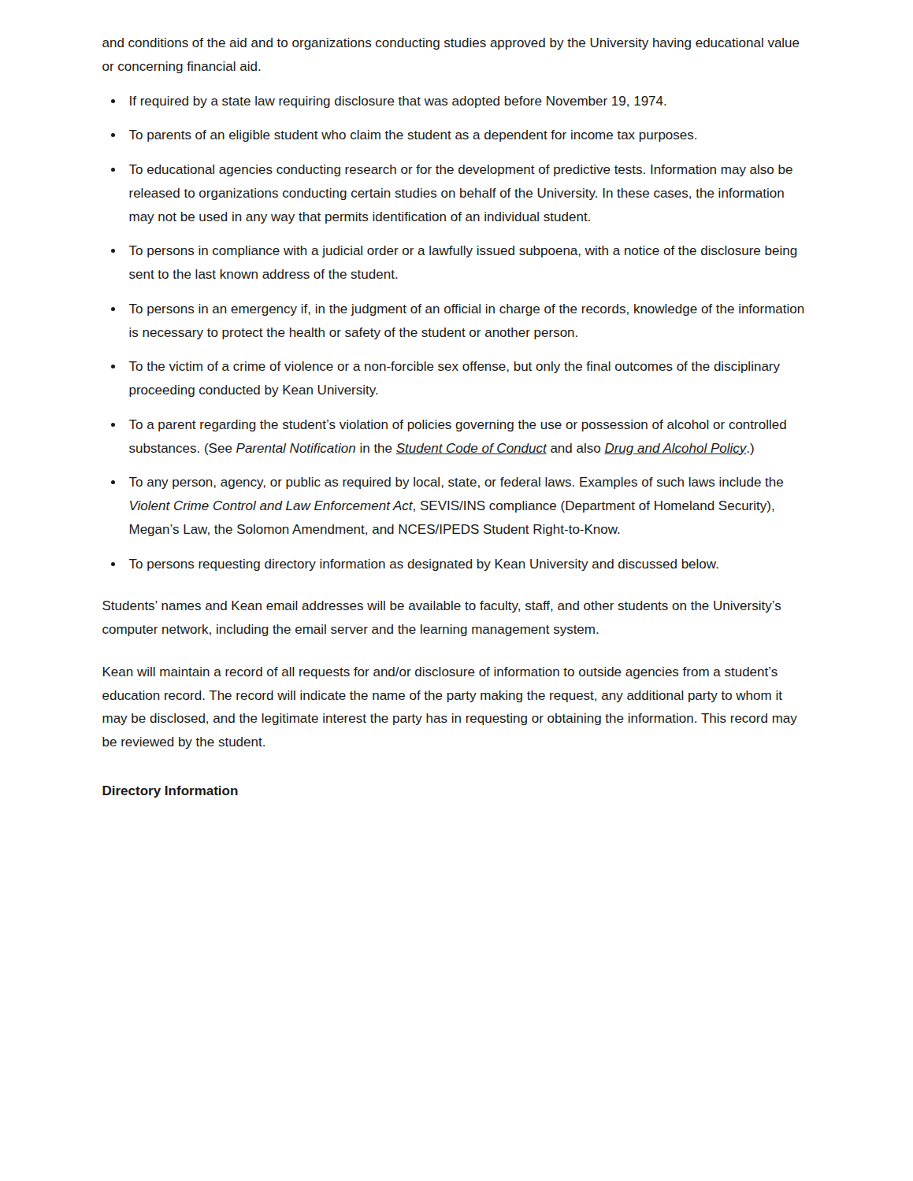and conditions of the aid and to organizations conducting studies approved by the University having educational value or concerning financial aid.
If required by a state law requiring disclosure that was adopted before November 19, 1974.
To parents of an eligible student who claim the student as a dependent for income tax purposes.
To educational agencies conducting research or for the development of predictive tests. Information may also be released to organizations conducting certain studies on behalf of the University. In these cases, the information may not be used in any way that permits identification of an individual student.
To persons in compliance with a judicial order or a lawfully issued subpoena, with a notice of the disclosure being sent to the last known address of the student.
To persons in an emergency if, in the judgment of an official in charge of the records, knowledge of the information is necessary to protect the health or safety of the student or another person.
To the victim of a crime of violence or a non-forcible sex offense, but only the final outcomes of the disciplinary proceeding conducted by Kean University.
To a parent regarding the student’s violation of policies governing the use or possession of alcohol or controlled substances. (See Parental Notification in the Student Code of Conduct and also Drug and Alcohol Policy.)
To any person, agency, or public as required by local, state, or federal laws. Examples of such laws include the Violent Crime Control and Law Enforcement Act, SEVIS/INS compliance (Department of Homeland Security), Megan’s Law, the Solomon Amendment, and NCES/IPEDS Student Right-to-Know.
To persons requesting directory information as designated by Kean University and discussed below.
Students’ names and Kean email addresses will be available to faculty, staff, and other students on the University’s computer network, including the email server and the learning management system.
Kean will maintain a record of all requests for and/or disclosure of information to outside agencies from a student’s education record. The record will indicate the name of the party making the request, any additional party to whom it may be disclosed, and the legitimate interest the party has in requesting or obtaining the information. This record may be reviewed by the student.
Directory Information